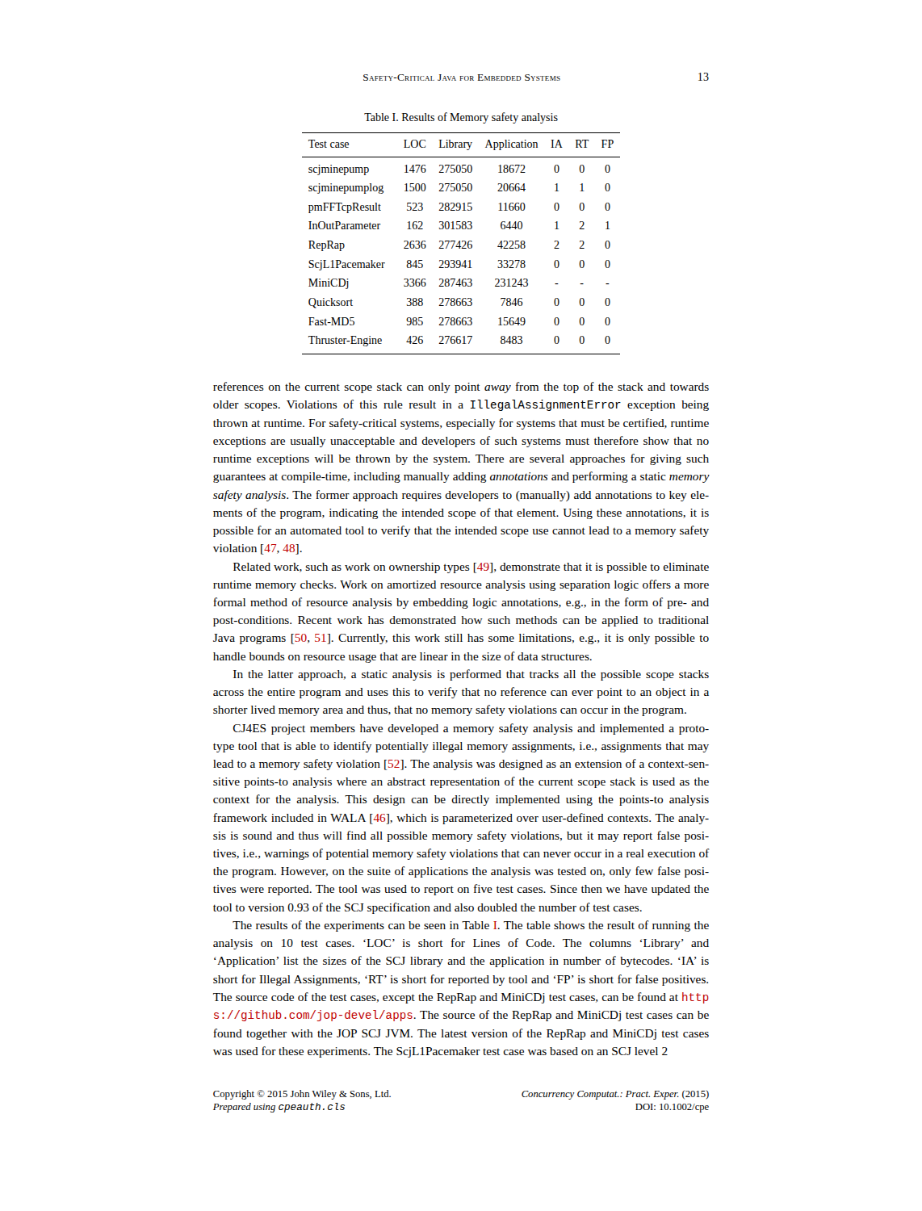Safety-Critical Java for Embedded Systems 13
Table I. Results of Memory safety analysis
| Test case | LOC | Library | Application | IA | RT | FP |
| --- | --- | --- | --- | --- | --- | --- |
| scjminepump | 1476 | 275050 | 18672 | 0 | 0 | 0 |
| scjminepumplog | 1500 | 275050 | 20664 | 1 | 1 | 0 |
| pmFFTcpResult | 523 | 282915 | 11660 | 0 | 0 | 0 |
| InOutParameter | 162 | 301583 | 6440 | 1 | 2 | 1 |
| RepRap | 2636 | 277426 | 42258 | 2 | 2 | 0 |
| ScjL1Pacemaker | 845 | 293941 | 33278 | 0 | 0 | 0 |
| MiniCDj | 3366 | 287463 | 231243 | - | - | - |
| Quicksort | 388 | 278663 | 7846 | 0 | 0 | 0 |
| Fast-MD5 | 985 | 278663 | 15649 | 0 | 0 | 0 |
| Thruster-Engine | 426 | 276617 | 8483 | 0 | 0 | 0 |
references on the current scope stack can only point away from the top of the stack and towards older scopes. Violations of this rule result in a IllegalAssignmentError exception being thrown at runtime. For safety-critical systems, especially for systems that must be certified, runtime exceptions are usually unacceptable and developers of such systems must therefore show that no runtime exceptions will be thrown by the system. There are several approaches for giving such guarantees at compile-time, including manually adding annotations and performing a static memory safety analysis. The former approach requires developers to (manually) add annotations to key elements of the program, indicating the intended scope of that element. Using these annotations, it is possible for an automated tool to verify that the intended scope use cannot lead to a memory safety violation [47, 48].
Related work, such as work on ownership types [49], demonstrate that it is possible to eliminate runtime memory checks. Work on amortized resource analysis using separation logic offers a more formal method of resource analysis by embedding logic annotations, e.g., in the form of pre- and post-conditions. Recent work has demonstrated how such methods can be applied to traditional Java programs [50, 51]. Currently, this work still has some limitations, e.g., it is only possible to handle bounds on resource usage that are linear in the size of data structures.
In the latter approach, a static analysis is performed that tracks all the possible scope stacks across the entire program and uses this to verify that no reference can ever point to an object in a shorter lived memory area and thus, that no memory safety violations can occur in the program.
CJ4ES project members have developed a memory safety analysis and implemented a prototype tool that is able to identify potentially illegal memory assignments, i.e., assignments that may lead to a memory safety violation [52]. The analysis was designed as an extension of a context-sensitive points-to analysis where an abstract representation of the current scope stack is used as the context for the analysis. This design can be directly implemented using the points-to analysis framework included in WALA [46], which is parameterized over user-defined contexts. The analysis is sound and thus will find all possible memory safety violations, but it may report false positives, i.e., warnings of potential memory safety violations that can never occur in a real execution of the program. However, on the suite of applications the analysis was tested on, only few false positives were reported. The tool was used to report on five test cases. Since then we have updated the tool to version 0.93 of the SCJ specification and also doubled the number of test cases.
The results of the experiments can be seen in Table I. The table shows the result of running the analysis on 10 test cases. ‘LOC’ is short for Lines of Code. The columns ‘Library’ and ‘Application’ list the sizes of the SCJ library and the application in number of bytecodes. ‘IA’ is short for Illegal Assignments, ‘RT’ is short for reported by tool and ‘FP’ is short for false positives. The source code of the test cases, except the RepRap and MiniCDj test cases, can be found at https://github.com/jop-devel/apps. The source of the RepRap and MiniCDj test cases can be found together with the JOP SCJ JVM. The latest version of the RepRap and MiniCDj test cases was used for these experiments. The ScjL1Pacemaker test case was based on an SCJ level 2
Copyright © 2015 John Wiley & Sons, Ltd.
Prepared using cpeauth.cls
Concurrency Computat.: Pract. Exper. (2015)
DOI: 10.1002/cpe